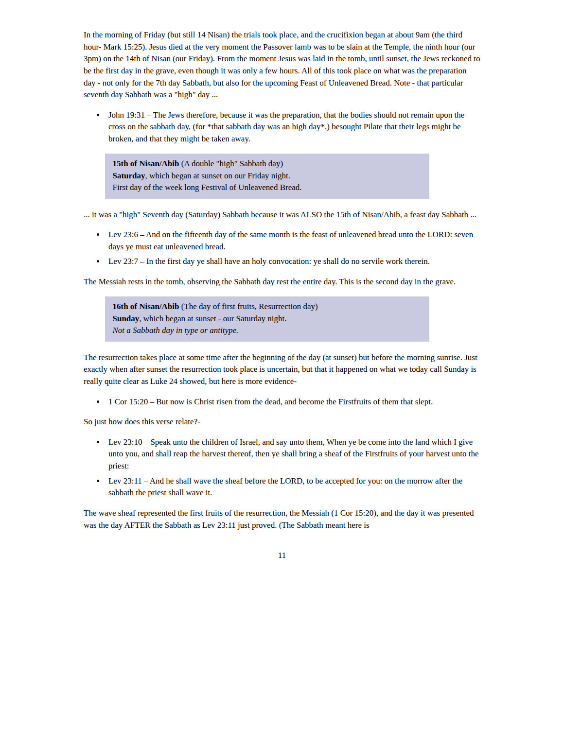In the morning of Friday (but still 14 Nisan) the trials took place, and the crucifixion began at about 9am (the third hour- Mark 15:25). Jesus died at the very moment the Passover lamb was to be slain at the Temple, the ninth hour (our 3pm) on the 14th of Nisan (our Friday). From the moment Jesus was laid in the tomb, until sunset, the Jews reckoned to be the first day in the grave, even though it was only a few hours. All of this took place on what was the preparation day - not only for the 7th day Sabbath, but also for the upcoming Feast of Unleavened Bread. Note - that particular seventh day Sabbath was a "high" day ...
John 19:31 – The Jews therefore, because it was the preparation, that the bodies should not remain upon the cross on the sabbath day, (for *that sabbath day was an high day*,) besought Pilate that their legs might be broken, and that they might be taken away.
15th of Nisan/Abib (A double "high" Sabbath day)
Saturday, which began at sunset on our Friday night.
First day of the week long Festival of Unleavened Bread.
... it was a "high" Seventh day (Saturday) Sabbath because it was ALSO the 15th of Nisan/Abib, a feast day Sabbath ...
Lev 23:6 – And on the fifteenth day of the same month is the feast of unleavened bread unto the LORD: seven days ye must eat unleavened bread.
Lev 23:7 – In the first day ye shall have an holy convocation: ye shall do no servile work therein.
The Messiah rests in the tomb, observing the Sabbath day rest the entire day. This is the second day in the grave.
16th of Nisan/Abib (The day of first fruits, Resurrection day)
Sunday, which began at sunset - our Saturday night.
Not a Sabbath day in type or antitype.
The resurrection takes place at some time after the beginning of the day (at sunset) but before the morning sunrise. Just exactly when after sunset the resurrection took place is uncertain, but that it happened on what we today call Sunday is really quite clear as Luke 24 showed, but here is more evidence-
1 Cor 15:20 – But now is Christ risen from the dead, and become the Firstfruits of them that slept.
So just how does this verse relate?-
Lev 23:10 – Speak unto the children of Israel, and say unto them, When ye be come into the land which I give unto you, and shall reap the harvest thereof, then ye shall bring a sheaf of the Firstfruits of your harvest unto the priest:
Lev 23:11 – And he shall wave the sheaf before the LORD, to be accepted for you: on the morrow after the sabbath the priest shall wave it.
The wave sheaf represented the first fruits of the resurrection, the Messiah (1 Cor 15:20), and the day it was presented was the day AFTER the Sabbath as Lev 23:11 just proved. (The Sabbath meant here is
11